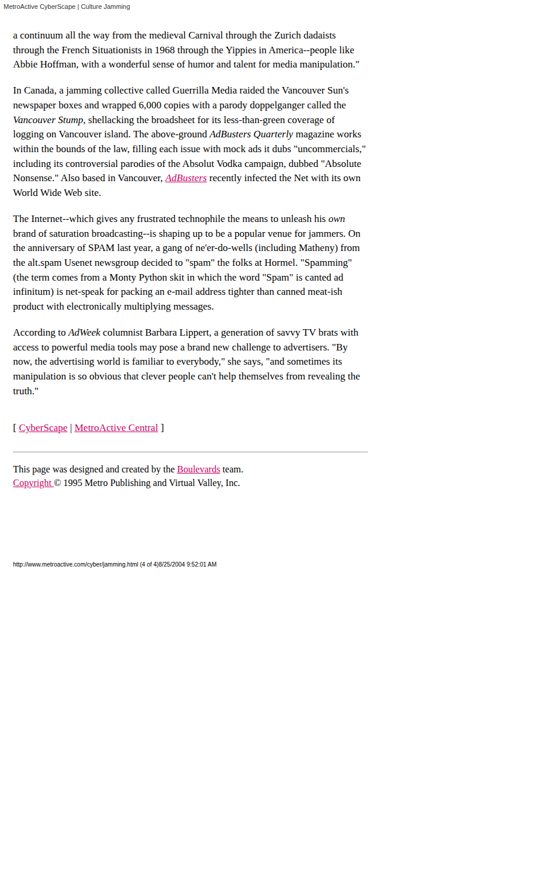MetroActive CyberScape | Culture Jamming
a continuum all the way from the medieval Carnival through the Zurich dadaists through the French Situationists in 1968 through the Yippies in America--people like Abbie Hoffman, with a wonderful sense of humor and talent for media manipulation."
In Canada, a jamming collective called Guerrilla Media raided the Vancouver Sun's newspaper boxes and wrapped 6,000 copies with a parody doppelganger called the Vancouver Stump, shellacking the broadsheet for its less-than-green coverage of logging on Vancouver island. The above-ground AdBusters Quarterly magazine works within the bounds of the law, filling each issue with mock ads it dubs "uncommercials," including its controversial parodies of the Absolut Vodka campaign, dubbed "Absolute Nonsense." Also based in Vancouver, AdBusters recently infected the Net with its own World Wide Web site.
The Internet--which gives any frustrated technophile the means to unleash his own brand of saturation broadcasting--is shaping up to be a popular venue for jammers. On the anniversary of SPAM last year, a gang of ne'er-do-wells (including Matheny) from the alt.spam Usenet newsgroup decided to "spam" the folks at Hormel. "Spamming" (the term comes from a Monty Python skit in which the word "Spam" is canted ad infinitum) is net-speak for packing an e-mail address tighter than canned meat-ish product with electronically multiplying messages.
According to AdWeek columnist Barbara Lippert, a generation of savvy TV brats with access to powerful media tools may pose a brand new challenge to advertisers. "By now, the advertising world is familiar to everybody," she says, "and sometimes its manipulation is so obvious that clever people can't help themselves from revealing the truth."
[ CyberScape | MetroActive Central ]
This page was designed and created by the Boulevards team.
Copyright © 1995 Metro Publishing and Virtual Valley, Inc.
http://www.metroactive.com/cyber/jamming.html (4 of 4)8/25/2004 9:52:01 AM